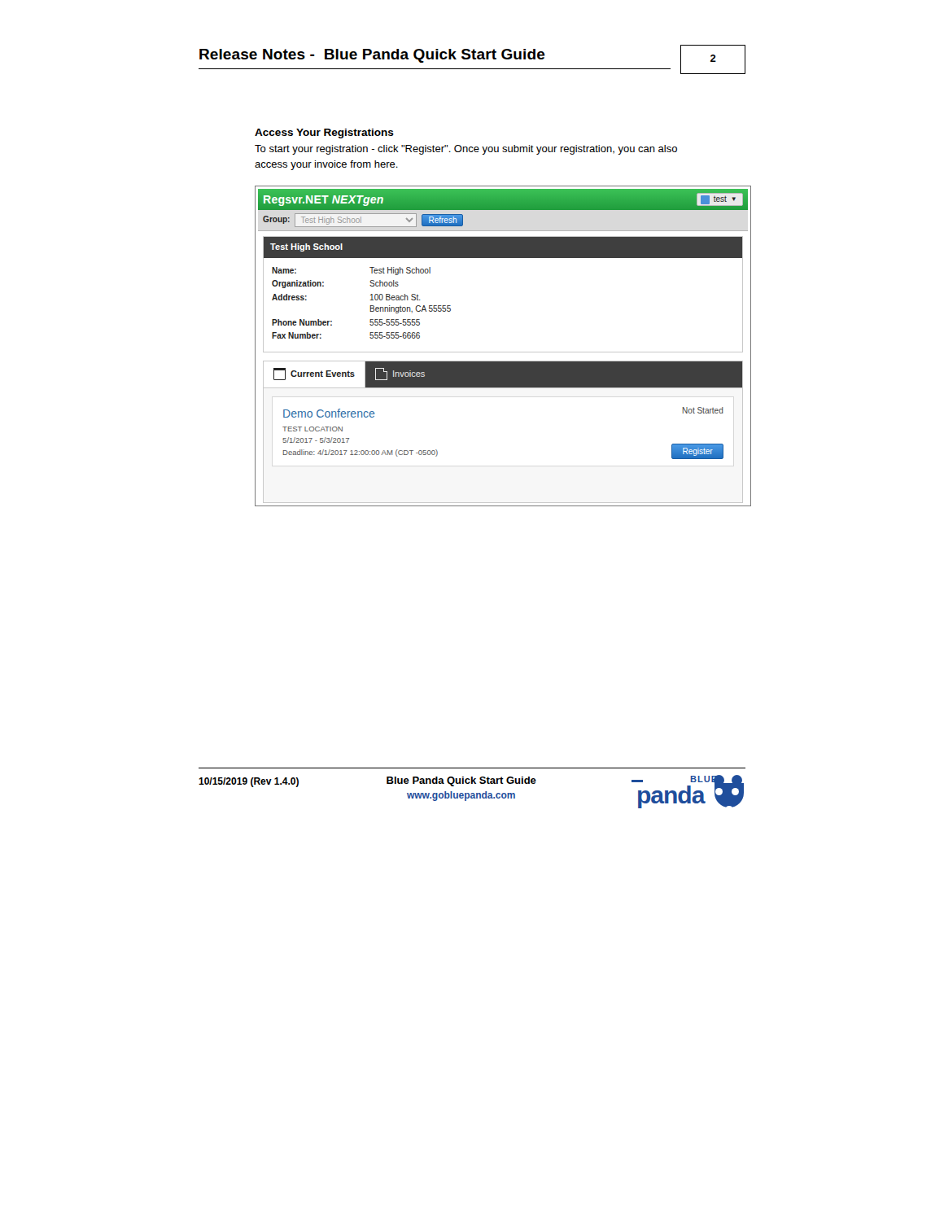Release Notes - Blue Panda Quick Start Guide
2
Access Your Registrations
To start your registration - click "Register". Once you submit your registration, you can also access your invoice from here.
Regsvr.NET NEXTgen
test ▼
Group: Test High School Refresh
Test High School
| Name: | Test High School |
| Organization: | Schools |
| Address: | 100 Beach St. Bennington, CA 55555 |
| Phone Number: | 555-555-5555 |
| Fax Number: | 555-555-6666 |
Current Events
Invoices
Not Started
Demo Conference
TEST LOCATION
5/1/2017 - 5/3/2017
Deadline: 4/1/2017 12:00:00 AM (CDT -0500)
Register
10/15/2019 (Rev 1.4.0)
Blue Panda Quick Start Guide
www.gobluepanda.com
BLUE panda